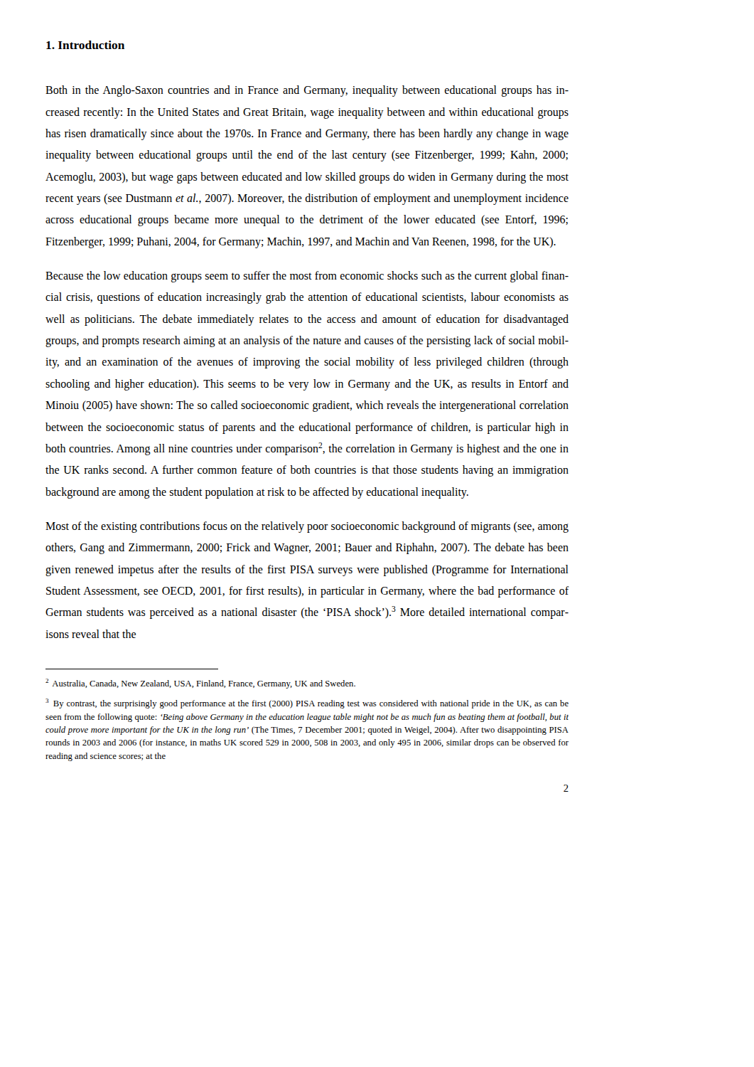1. Introduction
Both in the Anglo-Saxon countries and in France and Germany, inequality between educational groups has increased recently: In the United States and Great Britain, wage inequality between and within educational groups has risen dramatically since about the 1970s. In France and Germany, there has been hardly any change in wage inequality between educational groups until the end of the last century (see Fitzenberger, 1999; Kahn, 2000; Acemoglu, 2003), but wage gaps between educated and low skilled groups do widen in Germany during the most recent years (see Dustmann et al., 2007). Moreover, the distribution of employment and unemployment incidence across educational groups became more unequal to the detriment of the lower educated (see Entorf, 1996; Fitzenberger, 1999; Puhani, 2004, for Germany; Machin, 1997, and Machin and Van Reenen, 1998, for the UK).
Because the low education groups seem to suffer the most from economic shocks such as the current global financial crisis, questions of education increasingly grab the attention of educational scientists, labour economists as well as politicians. The debate immediately relates to the access and amount of education for disadvantaged groups, and prompts research aiming at an analysis of the nature and causes of the persisting lack of social mobility, and an examination of the avenues of improving the social mobility of less privileged children (through schooling and higher education). This seems to be very low in Germany and the UK, as results in Entorf and Minoiu (2005) have shown: The so called socioeconomic gradient, which reveals the intergenerational correlation between the socioeconomic status of parents and the educational performance of children, is particular high in both countries. Among all nine countries under comparison2, the correlation in Germany is highest and the one in the UK ranks second. A further common feature of both countries is that those students having an immigration background are among the student population at risk to be affected by educational inequality.
Most of the existing contributions focus on the relatively poor socioeconomic background of migrants (see, among others, Gang and Zimmermann, 2000; Frick and Wagner, 2001; Bauer and Riphahn, 2007). The debate has been given renewed impetus after the results of the first PISA surveys were published (Programme for International Student Assessment, see OECD, 2001, for first results), in particular in Germany, where the bad performance of German students was perceived as a national disaster (the ‘PISA shock’).3 More detailed international comparisons reveal that the
2 Australia, Canada, New Zealand, USA, Finland, France, Germany, UK and Sweden.
3 By contrast, the surprisingly good performance at the first (2000) PISA reading test was considered with national pride in the UK, as can be seen from the following quote: ‘Being above Germany in the education league table might not be as much fun as beating them at football, but it could prove more important for the UK in the long run’ (The Times, 7 December 2001; quoted in Weigel, 2004). After two disappointing PISA rounds in 2003 and 2006 (for instance, in maths UK scored 529 in 2000, 508 in 2003, and only 495 in 2006, similar drops can be observed for reading and science scores; at the
2